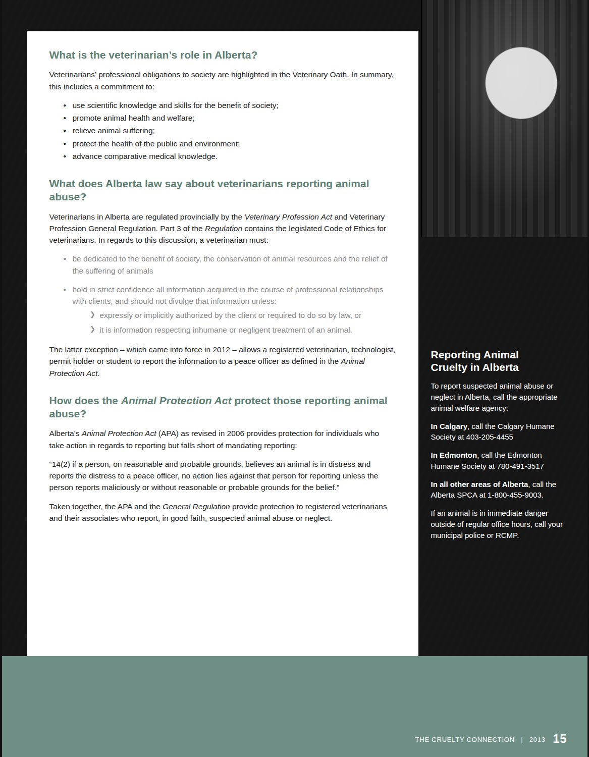What is the veterinarian’s role in Alberta?
Veterinarians’ professional obligations to society are highlighted in the Veterinary Oath. In summary, this includes a commitment to:
use scientific knowledge and skills for the benefit of society;
promote animal health and welfare;
relieve animal suffering;
protect the health of the public and environment;
advance comparative medical knowledge.
What does Alberta law say about veterinarians reporting animal abuse?
Veterinarians in Alberta are regulated provincially by the Veterinary Profession Act and Veterinary Profession General Regulation. Part 3 of the Regulation contains the legislated Code of Ethics for veterinarians. In regards to this discussion, a veterinarian must:
be dedicated to the benefit of society, the conservation of animal resources and the relief of the suffering of animals
hold in strict confidence all information acquired in the course of professional relationships with clients, and should not divulge that information unless:
expressly or implicitly authorized by the client or required to do so by law, or
it is information respecting inhumane or negligent treatment of an animal.
The latter exception – which came into force in 2012 – allows a registered veterinarian, technologist, permit holder or student to report the information to a peace officer as defined in the Animal Protection Act.
How does the Animal Protection Act protect those reporting animal abuse?
Alberta’s Animal Protection Act (APA) as revised in 2006 provides protection for individuals who take action in regards to reporting but falls short of mandating reporting:
“14(2) if a person, on reasonable and probable grounds, believes an animal is in distress and reports the distress to a peace officer, no action lies against that person for reporting unless the person reports maliciously or without reasonable or probable grounds for the belief.”
Taken together, the APA and the General Regulation provide protection to registered veterinarians and their associates who report, in good faith, suspected animal abuse or neglect.
Reporting Animal
Cruelty in Alberta
To report suspected animal abuse or neglect in Alberta, call the appropriate animal welfare agency:
In Calgary, call the Calgary Humane Society at 403-205-4455
In Edmonton, call the Edmonton Humane Society at 780-491-3517
In all other areas of Alberta, call the Alberta SPCA at 1-800-455-9003.
If an animal is in immediate danger outside of regular office hours, call your municipal police or RCMP.
The Cruelty Connection | 2013 15